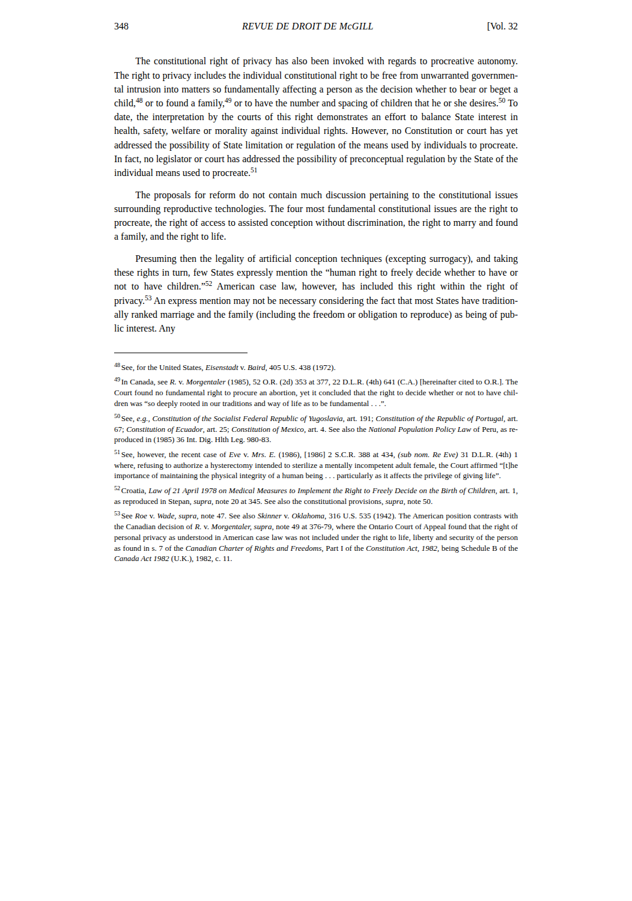348 REVUE DE DROIT DE McGILL [Vol. 32
The constitutional right of privacy has also been invoked with regards to procreative autonomy. The right to privacy includes the individual constitutional right to be free from unwarranted governmental intrusion into matters so fundamentally affecting a person as the decision whether to bear or beget a child,48 or to found a family,49 or to have the number and spacing of children that he or she desires.50 To date, the interpretation by the courts of this right demonstrates an effort to balance State interest in health, safety, welfare or morality against individual rights. However, no Constitution or court has yet addressed the possibility of State limitation or regulation of the means used by individuals to procreate. In fact, no legislator or court has addressed the possibility of preconceptual regulation by the State of the individual means used to procreate.51
The proposals for reform do not contain much discussion pertaining to the constitutional issues surrounding reproductive technologies. The four most fundamental constitutional issues are the right to procreate, the right of access to assisted conception without discrimination, the right to marry and found a family, and the right to life.
Presuming then the legality of artificial conception techniques (excepting surrogacy), and taking these rights in turn, few States expressly mention the “human right to freely decide whether to have or not to have children.”52 American case law, however, has included this right within the right of privacy.53 An express mention may not be necessary considering the fact that most States have traditionally ranked marriage and the family (including the freedom or obligation to reproduce) as being of public interest. Any
48 See, for the United States, Eisenstadt v. Baird, 405 U.S. 438 (1972).
49 In Canada, see R. v. Morgentaler (1985), 52 O.R. (2d) 353 at 377, 22 D.L.R. (4th) 641 (C.A.) [hereinafter cited to O.R.]. The Court found no fundamental right to procure an abortion, yet it concluded that the right to decide whether or not to have children was “so deeply rooted in our traditions and way of life as to be fundamental . . .”.
50 See, e.g., Constitution of the Socialist Federal Republic of Yugoslavia, art. 191; Constitution of the Republic of Portugal, art. 67; Constitution of Ecuador, art. 25; Constitution of Mexico, art. 4. See also the National Population Policy Law of Peru, as reproduced in (1985) 36 Int. Dig. Hlth Leg. 980-83.
51 See, however, the recent case of Eve v. Mrs. E. (1986), [1986] 2 S.C.R. 388 at 434, (sub nom. Re Eve) 31 D.L.R. (4th) 1 where, refusing to authorize a hysterectomy intended to sterilize a mentally incompetent adult female, the Court affirmed “[t]he importance of maintaining the physical integrity of a human being . . . particularly as it affects the privilege of giving life”.
52 Croatia, Law of 21 April 1978 on Medical Measures to Implement the Right to Freely Decide on the Birth of Children, art. 1, as reproduced in Stepan, supra, note 20 at 345. See also the constitutional provisions, supra, note 50.
53 See Roe v. Wade, supra, note 47. See also Skinner v. Oklahoma, 316 U.S. 535 (1942). The American position contrasts with the Canadian decision of R. v. Morgentaler, supra, note 49 at 376-79, where the Ontario Court of Appeal found that the right of personal privacy as understood in American case law was not included under the right to life, liberty and security of the person as found in s. 7 of the Canadian Charter of Rights and Freedoms, Part I of the Constitution Act, 1982, being Schedule B of the Canada Act 1982 (U.K.), 1982, c. 11.